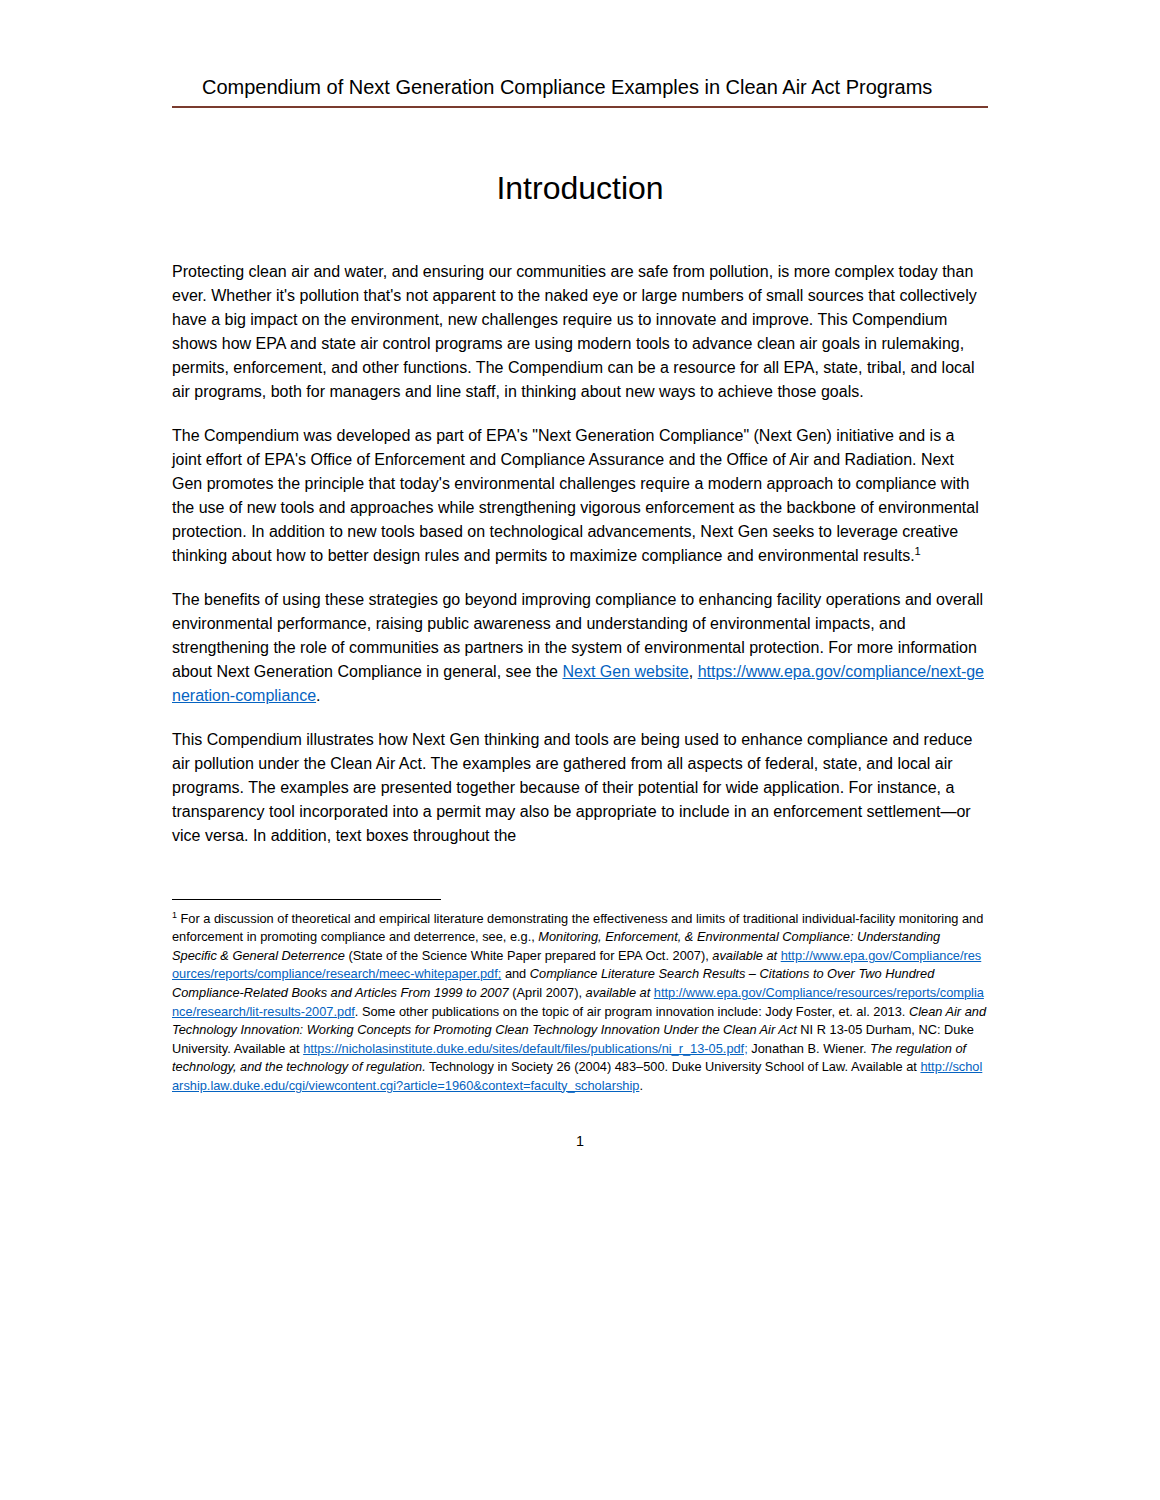Compendium of Next Generation Compliance Examples in Clean Air Act Programs
Introduction
Protecting clean air and water, and ensuring our communities are safe from pollution, is more complex today than ever. Whether it's pollution that's not apparent to the naked eye or large numbers of small sources that collectively have a big impact on the environment, new challenges require us to innovate and improve. This Compendium shows how EPA and state air control programs are using modern tools to advance clean air goals in rulemaking, permits, enforcement, and other functions. The Compendium can be a resource for all EPA, state, tribal, and local air programs, both for managers and line staff, in thinking about new ways to achieve those goals.
The Compendium was developed as part of EPA's "Next Generation Compliance" (Next Gen) initiative and is a joint effort of EPA's Office of Enforcement and Compliance Assurance and the Office of Air and Radiation. Next Gen promotes the principle that today's environmental challenges require a modern approach to compliance with the use of new tools and approaches while strengthening vigorous enforcement as the backbone of environmental protection. In addition to new tools based on technological advancements, Next Gen seeks to leverage creative thinking about how to better design rules and permits to maximize compliance and environmental results.1
The benefits of using these strategies go beyond improving compliance to enhancing facility operations and overall environmental performance, raising public awareness and understanding of environmental impacts, and strengthening the role of communities as partners in the system of environmental protection. For more information about Next Generation Compliance in general, see the Next Gen website, https://www.epa.gov/compliance/next-generation-compliance.
This Compendium illustrates how Next Gen thinking and tools are being used to enhance compliance and reduce air pollution under the Clean Air Act. The examples are gathered from all aspects of federal, state, and local air programs. The examples are presented together because of their potential for wide application. For instance, a transparency tool incorporated into a permit may also be appropriate to include in an enforcement settlement—or vice versa. In addition, text boxes throughout the
1 For a discussion of theoretical and empirical literature demonstrating the effectiveness and limits of traditional individual-facility monitoring and enforcement in promoting compliance and deterrence, see, e.g., Monitoring, Enforcement, & Environmental Compliance: Understanding Specific & General Deterrence (State of the Science White Paper prepared for EPA Oct. 2007), available at http://www.epa.gov/Compliance/resources/reports/compliance/research/meec-whitepaper.pdf; and Compliance Literature Search Results – Citations to Over Two Hundred Compliance-Related Books and Articles From 1999 to 2007 (April 2007), available at http://www.epa.gov/Compliance/resources/reports/compliance/research/lit-results-2007.pdf. Some other publications on the topic of air program innovation include: Jody Foster, et. al. 2013. Clean Air and Technology Innovation: Working Concepts for Promoting Clean Technology Innovation Under the Clean Air Act NI R 13-05 Durham, NC: Duke University. Available at https://nicholasinstitute.duke.edu/sites/default/files/publications/ni_r_13-05.pdf; Jonathan B. Wiener. The regulation of technology, and the technology of regulation. Technology in Society 26 (2004) 483–500. Duke University School of Law. Available at http://scholarship.law.duke.edu/cgi/viewcontent.cgi?article=1960&context=faculty_scholarship.
1